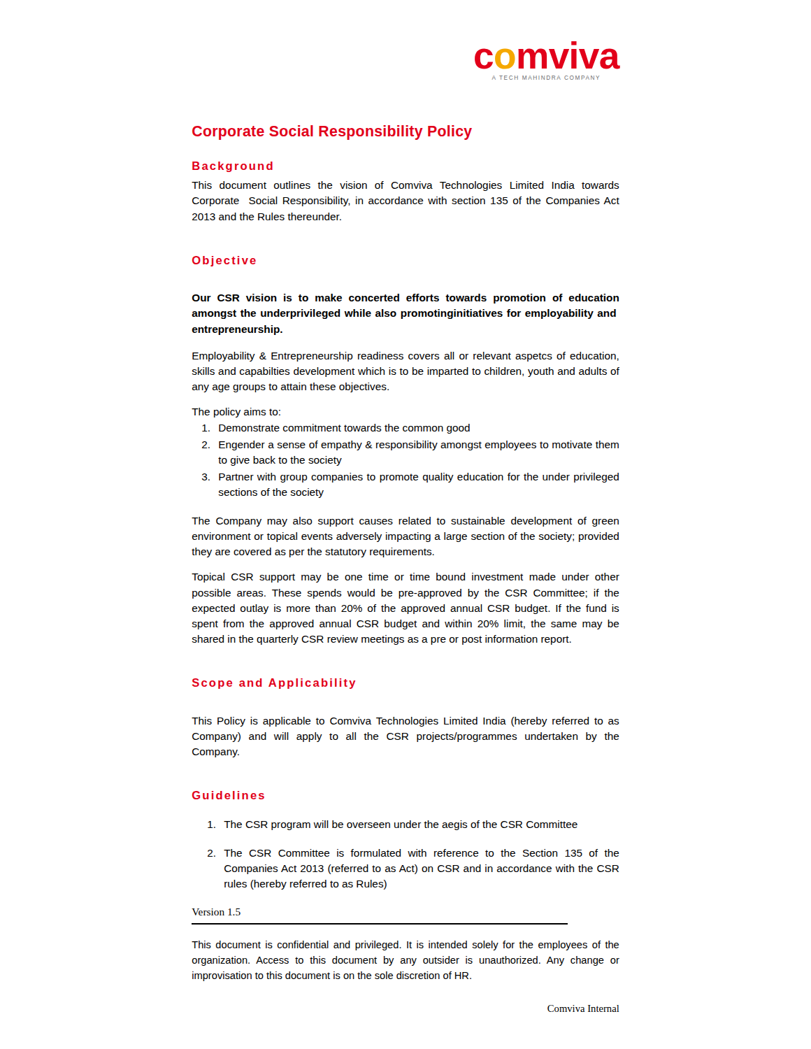comviva
A Tech Mahindra Company
Corporate Social Responsibility Policy
Background
This document outlines the vision of Comviva Technologies Limited India towards Corporate Social Responsibility, in accordance with section 135 of the Companies Act 2013 and the Rules thereunder.
Objective
Our CSR vision is to make concerted efforts towards promotion of education amongst the underprivileged while also promotinginitiatives for employability and entrepreneurship.
Employability & Entrepreneurship readiness covers all or relevant aspetcs of education, skills and capabilties development which is to be imparted to children, youth and adults of any age groups to attain these objectives.
The policy aims to:
Demonstrate commitment towards the common good
Engender a sense of empathy & responsibility amongst employees to motivate them to give back to the society
Partner with group companies to promote quality education for the under privileged sections of the society
The Company may also support causes related to sustainable development of green environment or topical events adversely impacting a large section of the society; provided they are covered as per the statutory requirements.
Topical CSR support may be one time or time bound investment made under other possible areas. These spends would be pre-approved by the CSR Committee; if the expected outlay is more than 20% of the approved annual CSR budget. If the fund is spent from the approved annual CSR budget and within 20% limit, the same may be shared in the quarterly CSR review meetings as a pre or post information report.
Scope and Applicability
This Policy is applicable to Comviva Technologies Limited India (hereby referred to as Company) and will apply to all the CSR projects/programmes undertaken by the Company.
Guidelines
The CSR program will be overseen under the aegis of the CSR Committee
The CSR Committee is formulated with reference to the Section 135 of the Companies Act 2013 (referred to as Act) on CSR and in accordance with the CSR rules (hereby referred to as Rules)
Version 1.5
This document is confidential and privileged. It is intended solely for the employees of the organization. Access to this document by any outsider is unauthorized. Any change or improvisation to this document is on the sole discretion of HR.
Comviva Internal